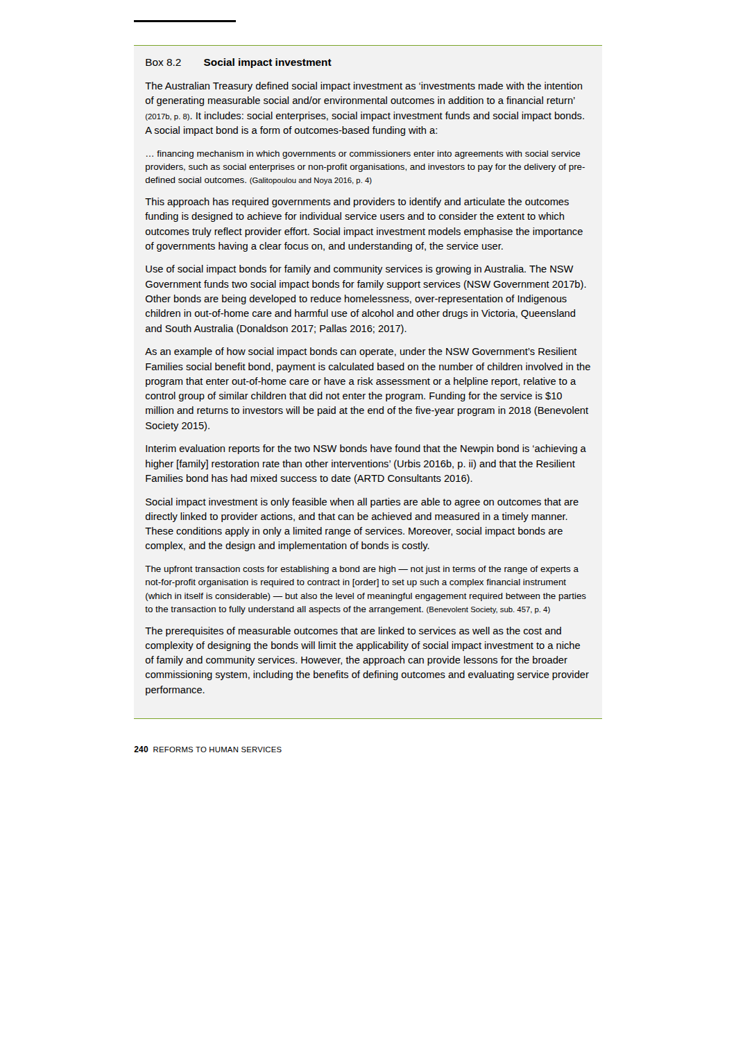Box 8.2 Social impact investment
The Australian Treasury defined social impact investment as ‘investments made with the intention of generating measurable social and/or environmental outcomes in addition to a financial return’ (2017b, p. 8). It includes: social enterprises, social impact investment funds and social impact bonds. A social impact bond is a form of outcomes-based funding with a:
… financing mechanism in which governments or commissioners enter into agreements with social service providers, such as social enterprises or non-profit organisations, and investors to pay for the delivery of pre-defined social outcomes. (Galitopoulou and Noya 2016, p. 4)
This approach has required governments and providers to identify and articulate the outcomes funding is designed to achieve for individual service users and to consider the extent to which outcomes truly reflect provider effort. Social impact investment models emphasise the importance of governments having a clear focus on, and understanding of, the service user.
Use of social impact bonds for family and community services is growing in Australia. The NSW Government funds two social impact bonds for family support services (NSW Government 2017b). Other bonds are being developed to reduce homelessness, over-representation of Indigenous children in out-of-home care and harmful use of alcohol and other drugs in Victoria, Queensland and South Australia (Donaldson 2017; Pallas 2016; 2017).
As an example of how social impact bonds can operate, under the NSW Government’s Resilient Families social benefit bond, payment is calculated based on the number of children involved in the program that enter out-of-home care or have a risk assessment or a helpline report, relative to a control group of similar children that did not enter the program. Funding for the service is $10 million and returns to investors will be paid at the end of the five-year program in 2018 (Benevolent Society 2015).
Interim evaluation reports for the two NSW bonds have found that the Newpin bond is ‘achieving a higher [family] restoration rate than other interventions’ (Urbis 2016b, p. ii) and that the Resilient Families bond has had mixed success to date (ARTD Consultants 2016).
Social impact investment is only feasible when all parties are able to agree on outcomes that are directly linked to provider actions, and that can be achieved and measured in a timely manner. These conditions apply in only a limited range of services. Moreover, social impact bonds are complex, and the design and implementation of bonds is costly.
The upfront transaction costs for establishing a bond are high — not just in terms of the range of experts a not-for-profit organisation is required to contract in [order] to set up such a complex financial instrument (which in itself is considerable) — but also the level of meaningful engagement required between the parties to the transaction to fully understand all aspects of the arrangement. (Benevolent Society, sub. 457, p. 4)
The prerequisites of measurable outcomes that are linked to services as well as the cost and complexity of designing the bonds will limit the applicability of social impact investment to a niche of family and community services. However, the approach can provide lessons for the broader commissioning system, including the benefits of defining outcomes and evaluating service provider performance.
240 REFORMS TO HUMAN SERVICES